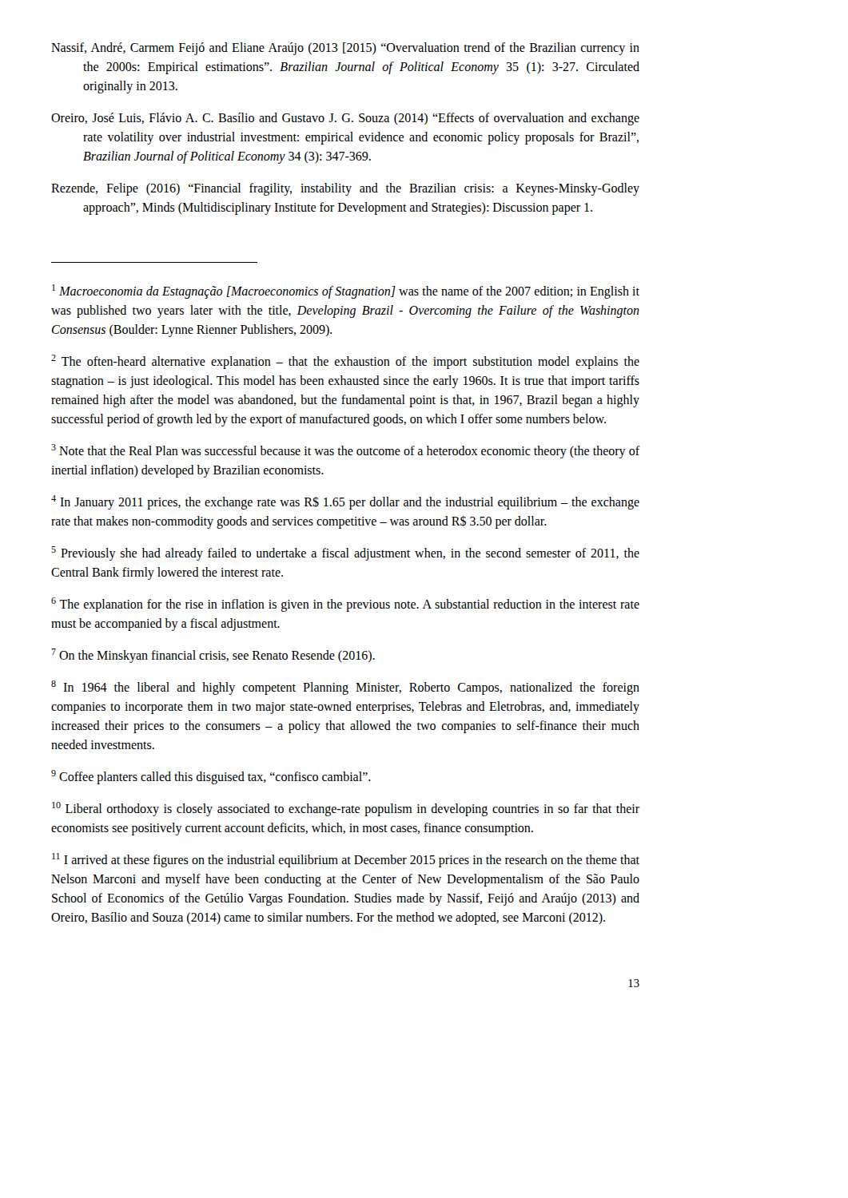Nassif, André, Carmem Feijó and Eliane Araújo (2013 [2015) “Overvaluation trend of the Brazilian currency in the 2000s: Empirical estimations”. Brazilian Journal of Political Economy 35 (1): 3-27. Circulated originally in 2013.
Oreiro, José Luis, Flávio A. C. Basílio and Gustavo J. G. Souza (2014) “Effects of overvaluation and exchange rate volatility over industrial investment: empirical evidence and economic policy proposals for Brazil”, Brazilian Journal of Political Economy 34 (3): 347-369.
Rezende, Felipe (2016) “Financial fragility, instability and the Brazilian crisis: a Keynes-Minsky-Godley approach”, Minds (Multidisciplinary Institute for Development and Strategies): Discussion paper 1.
1 Macroeconomia da Estagnação [Macroeconomics of Stagnation] was the name of the 2007 edition; in English it was published two years later with the title, Developing Brazil - Overcoming the Failure of the Washington Consensus (Boulder: Lynne Rienner Publishers, 2009).
2 The often-heard alternative explanation – that the exhaustion of the import substitution model explains the stagnation – is just ideological. This model has been exhausted since the early 1960s. It is true that import tariffs remained high after the model was abandoned, but the fundamental point is that, in 1967, Brazil began a highly successful period of growth led by the export of manufactured goods, on which I offer some numbers below.
3 Note that the Real Plan was successful because it was the outcome of a heterodox economic theory (the theory of inertial inflation) developed by Brazilian economists.
4 In January 2011 prices, the exchange rate was R$ 1.65 per dollar and the industrial equilibrium – the exchange rate that makes non-commodity goods and services competitive – was around R$ 3.50 per dollar.
5 Previously she had already failed to undertake a fiscal adjustment when, in the second semester of 2011, the Central Bank firmly lowered the interest rate.
6 The explanation for the rise in inflation is given in the previous note. A substantial reduction in the interest rate must be accompanied by a fiscal adjustment.
7 On the Minskyan financial crisis, see Renato Resende (2016).
8 In 1964 the liberal and highly competent Planning Minister, Roberto Campos, nationalized the foreign companies to incorporate them in two major state-owned enterprises, Telebras and Eletrobras, and, immediately increased their prices to the consumers – a policy that allowed the two companies to self-finance their much needed investments.
9 Coffee planters called this disguised tax, “confisco cambial”.
10 Liberal orthodoxy is closely associated to exchange-rate populism in developing countries in so far that their economists see positively current account deficits, which, in most cases, finance consumption.
11 I arrived at these figures on the industrial equilibrium at December 2015 prices in the research on the theme that Nelson Marconi and myself have been conducting at the Center of New Developmentalism of the São Paulo School of Economics of the Getúlio Vargas Foundation. Studies made by Nassif, Feijó and Araújo (2013) and Oreiro, Basílio and Souza (2014) came to similar numbers. For the method we adopted, see Marconi (2012).
13